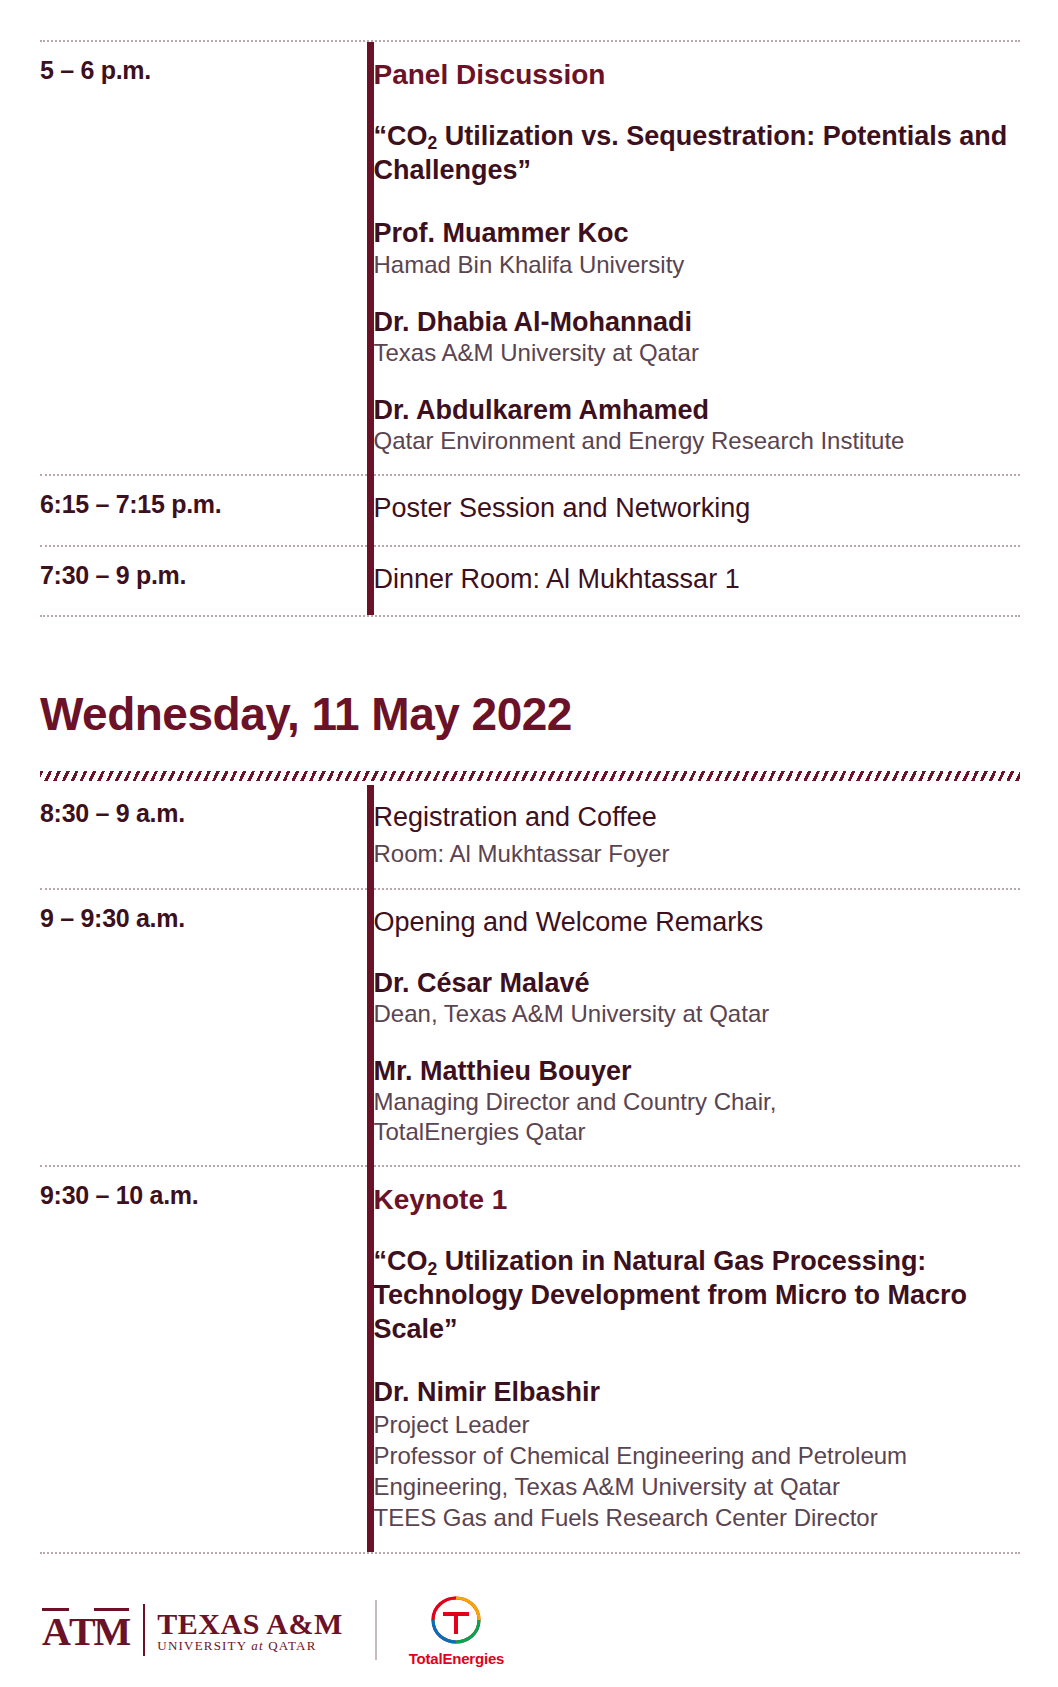| 5 – 6 p.m. | Panel Discussion “CO 2 Utilization vs. Sequestration: Potentials and Challenges” Prof. Muammer Koc Hamad Bin Khalifa University Dr. Dhabia Al-Mohannadi Texas A&M University at Qatar Dr. Abdulkarem Amhamed Qatar Environment and Energy Research Institute |
| 6:15 – 7:15 p.m. | Poster Session and Networking |
| 7:30 – 9 p.m. | Dinner Room: Al Mukhtassar 1 |
Wednesday, 11 May 2022
| 8:30 – 9 a.m. | Registration and Coffee Room: Al Mukhtassar Foyer |
| 9 – 9:30 a.m. | Opening and Welcome Remarks Dr. César Malavé Dean, Texas A&M University at Qatar Mr. Matthieu Bouyer Managing Director and Country Chair, TotalEnergies Qatar |
| 9:30 – 10 a.m. | Keynote 1 “CO 2 Utilization in Natural Gas Processing: Technology Development from Micro to Macro Scale” Dr. Nimir Elbashir Project Leader Professor of Chemical Engineering and Petroleum Engineering, Texas A&M University at Qatar TEES Gas and Fuels Research Center Director |
A⁠T⁠M
TEXAS A&M
UNIVERSITY at QATAR
TotalEnergies